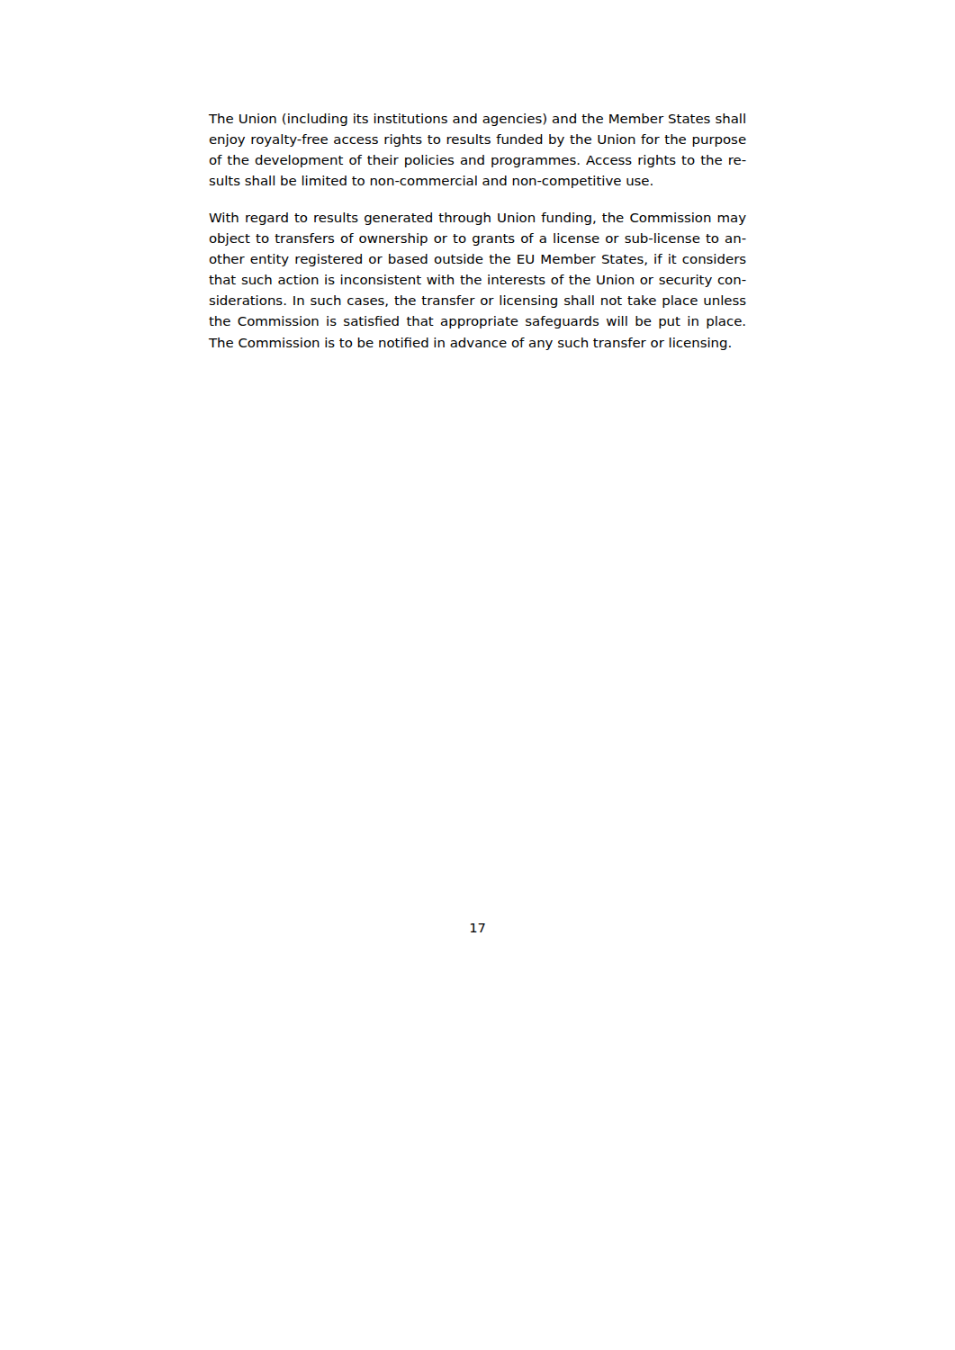The Union (including its institutions and agencies) and the Member States shall enjoy royalty-free access rights to results funded by the Union for the purpose of the development of their policies and programmes. Access rights to the results shall be limited to non-commercial and non-competitive use.
With regard to results generated through Union funding, the Commission may object to transfers of ownership or to grants of a license or sub-license to another entity registered or based outside the EU Member States, if it considers that such action is inconsistent with the interests of the Union or security considerations. In such cases, the transfer or licensing shall not take place unless the Commission is satisfied that appropriate safeguards will be put in place. The Commission is to be notified in advance of any such transfer or licensing.
17